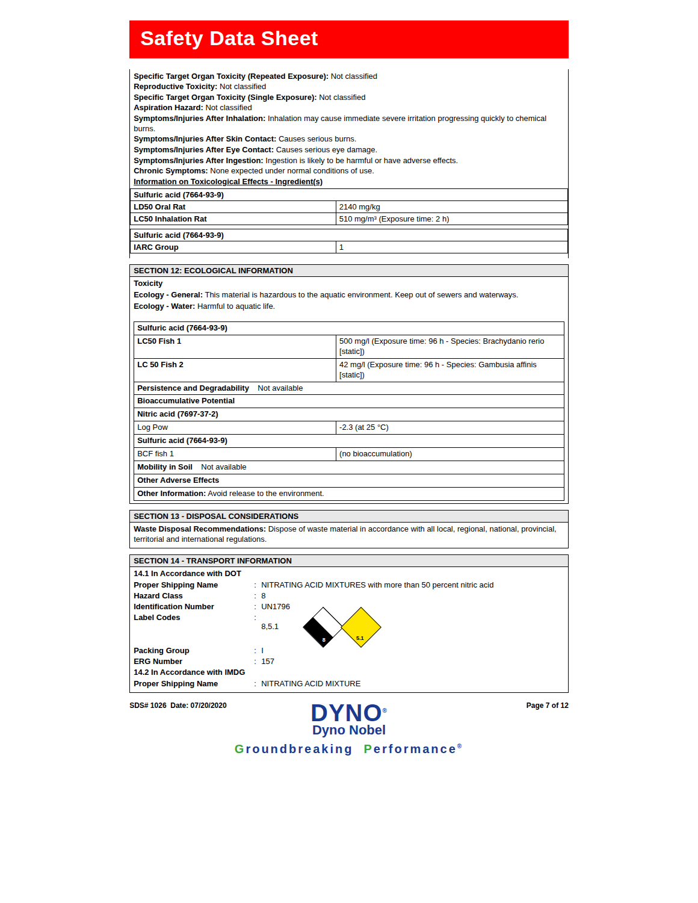Safety Data Sheet
Specific Target Organ Toxicity (Repeated Exposure): Not classified
Reproductive Toxicity: Not classified
Specific Target Organ Toxicity (Single Exposure): Not classified
Aspiration Hazard: Not classified
Symptoms/Injuries After Inhalation: Inhalation may cause immediate severe irritation progressing quickly to chemical burns.
Symptoms/Injuries After Skin Contact: Causes serious burns.
Symptoms/Injuries After Eye Contact: Causes serious eye damage.
Symptoms/Injuries After Ingestion: Ingestion is likely to be harmful or have adverse effects.
Chronic Symptoms: None expected under normal conditions of use.
Information on Toxicological Effects - Ingredient(s)
| Sulfuric acid (7664-93-9) |
| LD50 Oral Rat | 2140 mg/kg |
| LC50 Inhalation Rat | 510 mg/m³ (Exposure time: 2 h) |
| Sulfuric acid (7664-93-9) |
| IARC Group | 1 |
SECTION 12: ECOLOGICAL INFORMATION
Toxicity
Ecology - General: This material is hazardous to the aquatic environment. Keep out of sewers and waterways.
Ecology - Water: Harmful to aquatic life.
| Sulfuric acid (7664-93-9) |
| LC50 Fish 1 | 500 mg/l (Exposure time: 96 h - Species: Brachydanio rerio [static]) |
| LC 50 Fish 2 | 42 mg/l (Exposure time: 96 h - Species: Gambusia affinis [static]) |
| Persistence and Degradability Not available |
| Bioaccumulative Potential |
| Nitric acid (7697-37-2) |
| Log Pow | -2.3 (at 25 °C) |
| Sulfuric acid (7664-93-9) |
| BCF fish 1 | (no bioaccumulation) |
| Mobility in Soil Not available |
| Other Adverse Effects |
| Other Information: Avoid release to the environment. |
SECTION 13 - DISPOSAL CONSIDERATIONS
Waste Disposal Recommendations: Dispose of waste material in accordance with all local, regional, national, provincial, territorial and international regulations.
SECTION 14 - TRANSPORT INFORMATION
14.1 In Accordance with DOT
| Proper Shipping Name | : | NITRATING ACID MIXTURES with more than 50 percent nitric acid |
| Hazard Class | : | 8 |
| Identification Number | : | UN1796 |
| Label Codes | : | 8,5.1 8 5.1 |
| Packing Group | : | I |
| ERG Number | : | 157 |
14.2 In Accordance with IMDG
| Proper Shipping Name | : | NITRATING ACID MIXTURE |
SDS# 1026 Date: 07/20/2020
Page 7 of 12
DYNO®
Dyno Nobel
Groundbreaking Performance®